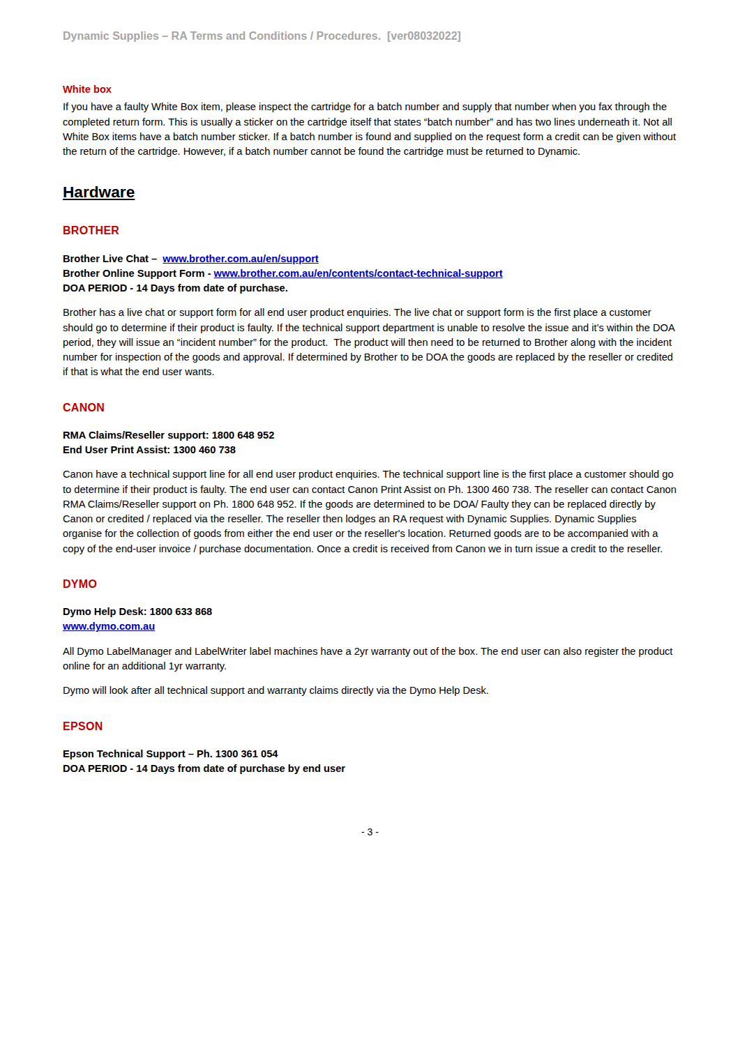Dynamic Supplies – RA Terms and Conditions / Procedures. [ver08032022]
White box
If you have a faulty White Box item, please inspect the cartridge for a batch number and supply that number when you fax through the completed return form. This is usually a sticker on the cartridge itself that states “batch number” and has two lines underneath it. Not all White Box items have a batch number sticker. If a batch number is found and supplied on the request form a credit can be given without the return of the cartridge. However, if a batch number cannot be found the cartridge must be returned to Dynamic.
Hardware
BROTHER
Brother Live Chat – www.brother.com.au/en/support
Brother Online Support Form - www.brother.com.au/en/contents/contact-technical-support
DOA PERIOD - 14 Days from date of purchase.
Brother has a live chat or support form for all end user product enquiries. The live chat or support form is the first place a customer should go to determine if their product is faulty. If the technical support department is unable to resolve the issue and it’s within the DOA period, they will issue an “incident number” for the product. The product will then need to be returned to Brother along with the incident number for inspection of the goods and approval. If determined by Brother to be DOA the goods are replaced by the reseller or credited if that is what the end user wants.
CANON
RMA Claims/Reseller support: 1800 648 952
End User Print Assist: 1300 460 738
Canon have a technical support line for all end user product enquiries. The technical support line is the first place a customer should go to determine if their product is faulty. The end user can contact Canon Print Assist on Ph. 1300 460 738. The reseller can contact Canon RMA Claims/Reseller support on Ph. 1800 648 952. If the goods are determined to be DOA/ Faulty they can be replaced directly by Canon or credited / replaced via the reseller. The reseller then lodges an RA request with Dynamic Supplies. Dynamic Supplies organise for the collection of goods from either the end user or the reseller's location. Returned goods are to be accompanied with a copy of the end-user invoice / purchase documentation. Once a credit is received from Canon we in turn issue a credit to the reseller.
DYMO
Dymo Help Desk: 1800 633 868
www.dymo.com.au
All Dymo LabelManager and LabelWriter label machines have a 2yr warranty out of the box. The end user can also register the product online for an additional 1yr warranty.
Dymo will look after all technical support and warranty claims directly via the Dymo Help Desk.
EPSON
Epson Technical Support – Ph. 1300 361 054
DOA PERIOD - 14 Days from date of purchase by end user
- 3 -